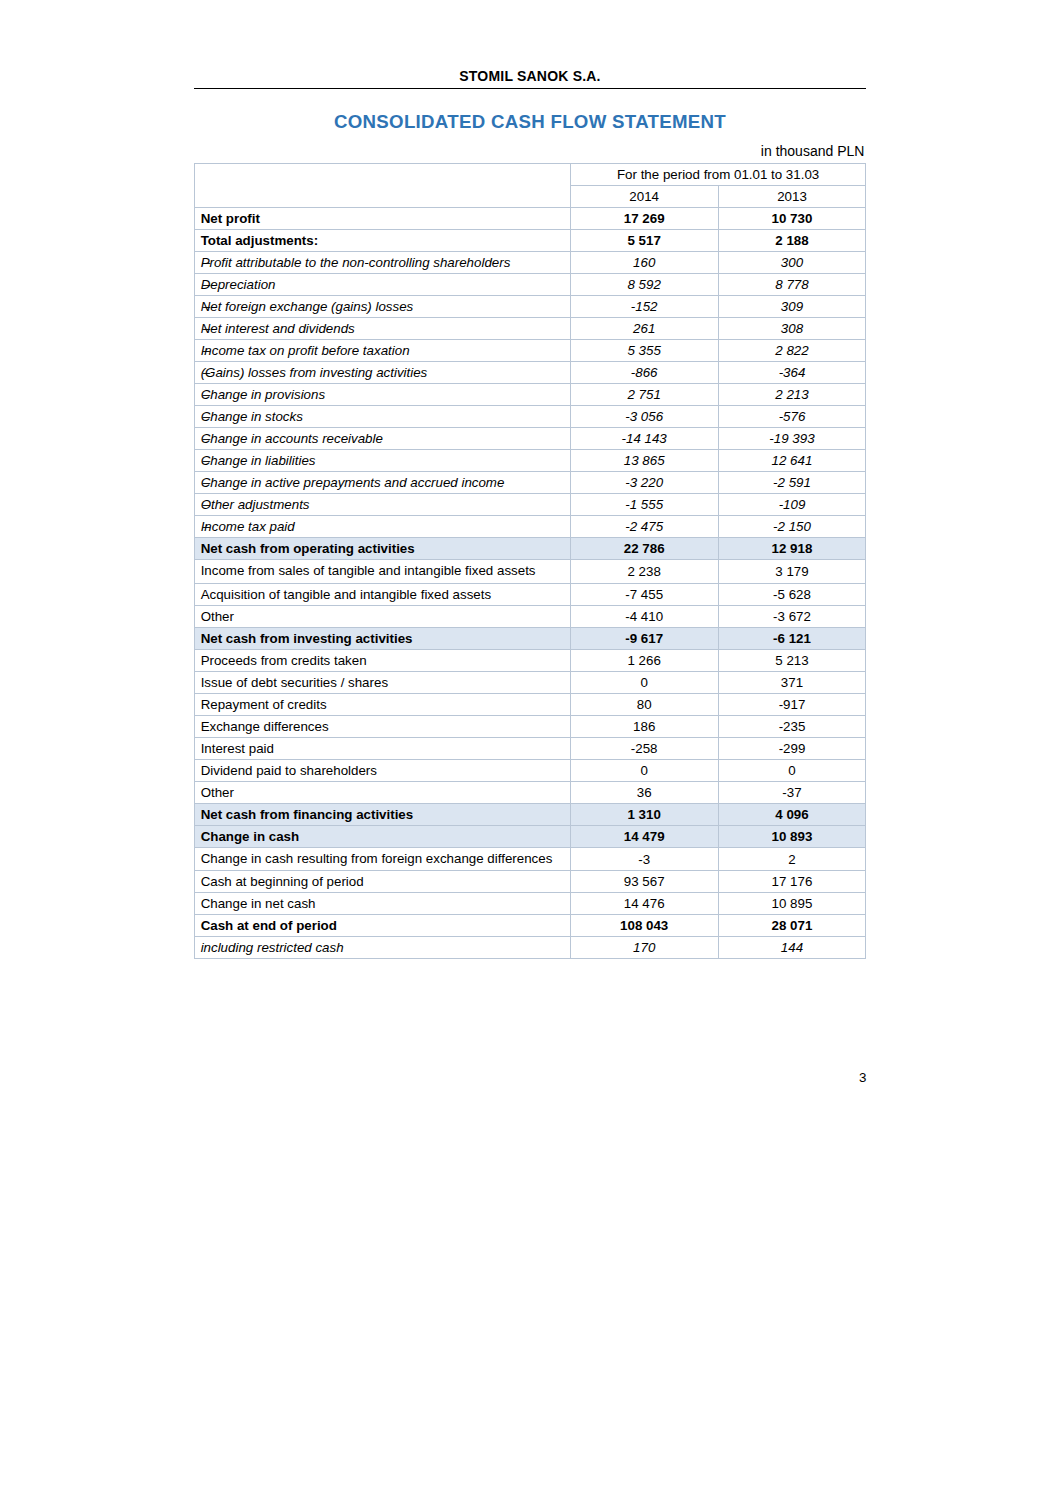STOMIL SANOK S.A.
CONSOLIDATED CASH FLOW STATEMENT
in thousand PLN
| | For the period from 01.01 to 31.03 |
| --- | --- |
| 2014 | 2013 |
| Net profit | 17 269 | 10 730 |
| Total adjustments: | 5 517 | 2 188 |
| – Profit attributable to the non-controlling shareholders | 160 | 300 |
| – Depreciation | 8 592 | 8 778 |
| – Net foreign exchange (gains) losses | -152 | 309 |
| – Net interest and dividends | 261 | 308 |
| – Income tax on profit before taxation | 5 355 | 2 822 |
| – (Gains) losses from investing activities | -866 | -364 |
| – Change in provisions | 2 751 | 2 213 |
| – Change in stocks | -3 056 | -576 |
| – Change in accounts receivable | -14 143 | -19 393 |
| – Change in liabilities | 13 865 | 12 641 |
| – Change in active prepayments and accrued income | -3 220 | -2 591 |
| – Other adjustments | -1 555 | -109 |
| – Income tax paid | -2 475 | -2 150 |
| Net cash from operating activities | 22 786 | 12 918 |
| Income from sales of tangible and intangible fixed assets | 2 238 | 3 179 |
| Acquisition of tangible and intangible fixed assets | -7 455 | -5 628 |
| Other | -4 410 | -3 672 |
| Net cash from investing activities | -9 617 | -6 121 |
| Proceeds from credits taken | 1 266 | 5 213 |
| Issue of debt securities / shares | 0 | 371 |
| Repayment of credits | 80 | -917 |
| Exchange differences | 186 | -235 |
| Interest paid | -258 | -299 |
| Dividend paid to shareholders | 0 | 0 |
| Other | 36 | -37 |
| Net cash from financing activities | 1 310 | 4 096 |
| Change in cash | 14 479 | 10 893 |
| Change in cash resulting from foreign exchange differences | -3 | 2 |
| Cash at beginning of period | 93 567 | 17 176 |
| Change in net cash | 14 476 | 10 895 |
| Cash at end of period | 108 043 | 28 071 |
| including restricted cash | 170 | 144 |
3